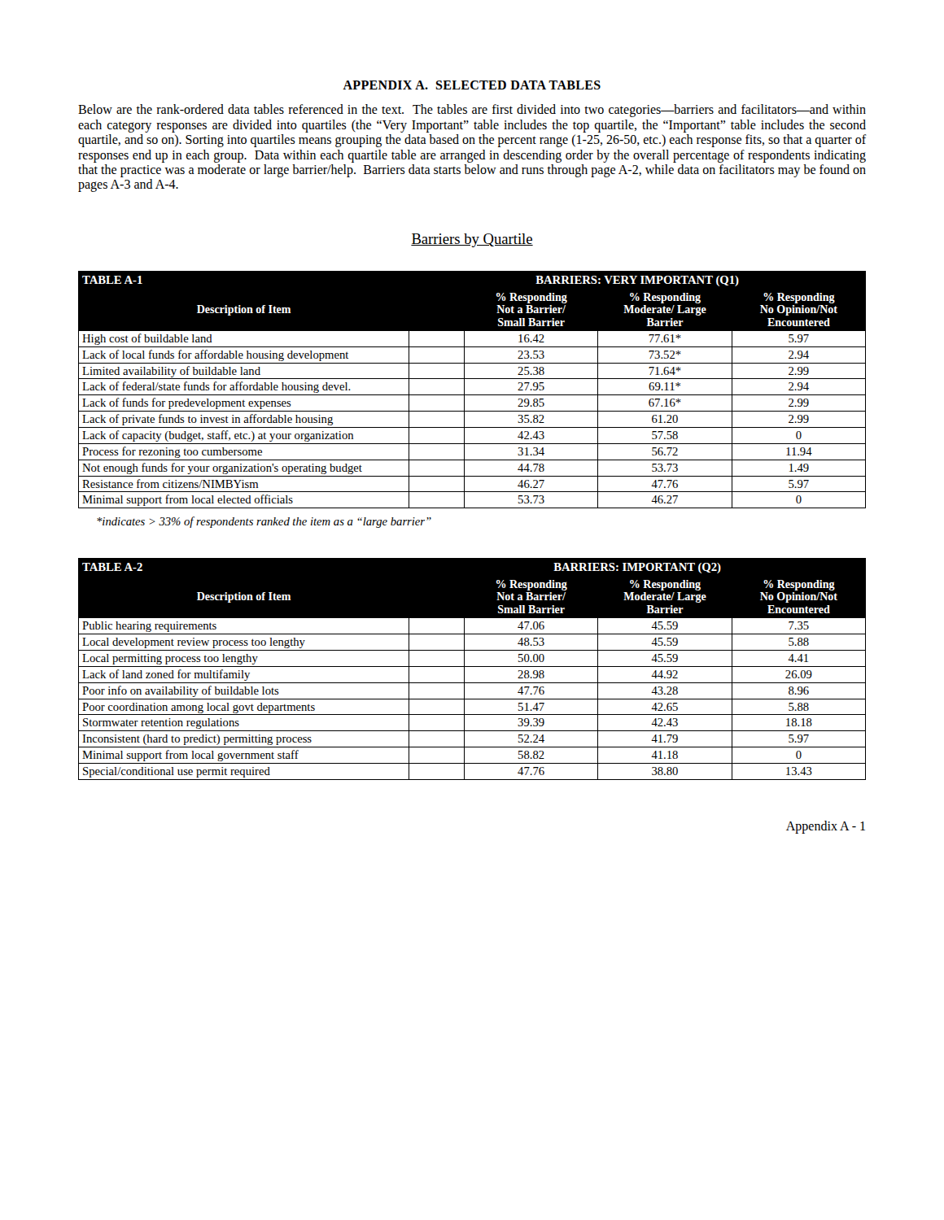APPENDIX A. SELECTED DATA TABLES
Below are the rank-ordered data tables referenced in the text. The tables are first divided into two categories—barriers and facilitators—and within each category responses are divided into quartiles (the “Very Important” table includes the top quartile, the “Important” table includes the second quartile, and so on). Sorting into quartiles means grouping the data based on the percent range (1-25, 26-50, etc.) each response fits, so that a quarter of responses end up in each group. Data within each quartile table are arranged in descending order by the overall percentage of respondents indicating that the practice was a moderate or large barrier/help. Barriers data starts below and runs through page A-2, while data on facilitators may be found on pages A-3 and A-4.
Barriers by Quartile
| TABLE A-1 | BARRIERS: VERY IMPORTANT (Q1) |
| Description of Item | | % Responding Not a Barrier/ Small Barrier | % Responding Moderate/ Large Barrier | % Responding No Opinion/Not Encountered |
| High cost of buildable land | | 16.42 | 77.61* | 5.97 |
| Lack of local funds for affordable housing development | | 23.53 | 73.52* | 2.94 |
| Limited availability of buildable land | | 25.38 | 71.64* | 2.99 |
| Lack of federal/state funds for affordable housing devel. | | 27.95 | 69.11* | 2.94 |
| Lack of funds for predevelopment expenses | | 29.85 | 67.16* | 2.99 |
| Lack of private funds to invest in affordable housing | | 35.82 | 61.20 | 2.99 |
| Lack of capacity (budget, staff, etc.) at your organization | | 42.43 | 57.58 | 0 |
| Process for rezoning too cumbersome | | 31.34 | 56.72 | 11.94 |
| Not enough funds for your organization's operating budget | | 44.78 | 53.73 | 1.49 |
| Resistance from citizens/NIMBYism | | 46.27 | 47.76 | 5.97 |
| Minimal support from local elected officials | | 53.73 | 46.27 | 0 |
*indicates > 33% of respondents ranked the item as a “large barrier”
| TABLE A-2 | BARRIERS: IMPORTANT (Q2) |
| Description of Item | | % Responding Not a Barrier/ Small Barrier | % Responding Moderate/ Large Barrier | % Responding No Opinion/Not Encountered |
| Public hearing requirements | | 47.06 | 45.59 | 7.35 |
| Local development review process too lengthy | | 48.53 | 45.59 | 5.88 |
| Local permitting process too lengthy | | 50.00 | 45.59 | 4.41 |
| Lack of land zoned for multifamily | | 28.98 | 44.92 | 26.09 |
| Poor info on availability of buildable lots | | 47.76 | 43.28 | 8.96 |
| Poor coordination among local govt departments | | 51.47 | 42.65 | 5.88 |
| Stormwater retention regulations | | 39.39 | 42.43 | 18.18 |
| Inconsistent (hard to predict) permitting process | | 52.24 | 41.79 | 5.97 |
| Minimal support from local government staff | | 58.82 | 41.18 | 0 |
| Special/conditional use permit required | | 47.76 | 38.80 | 13.43 |
Appendix A - 1